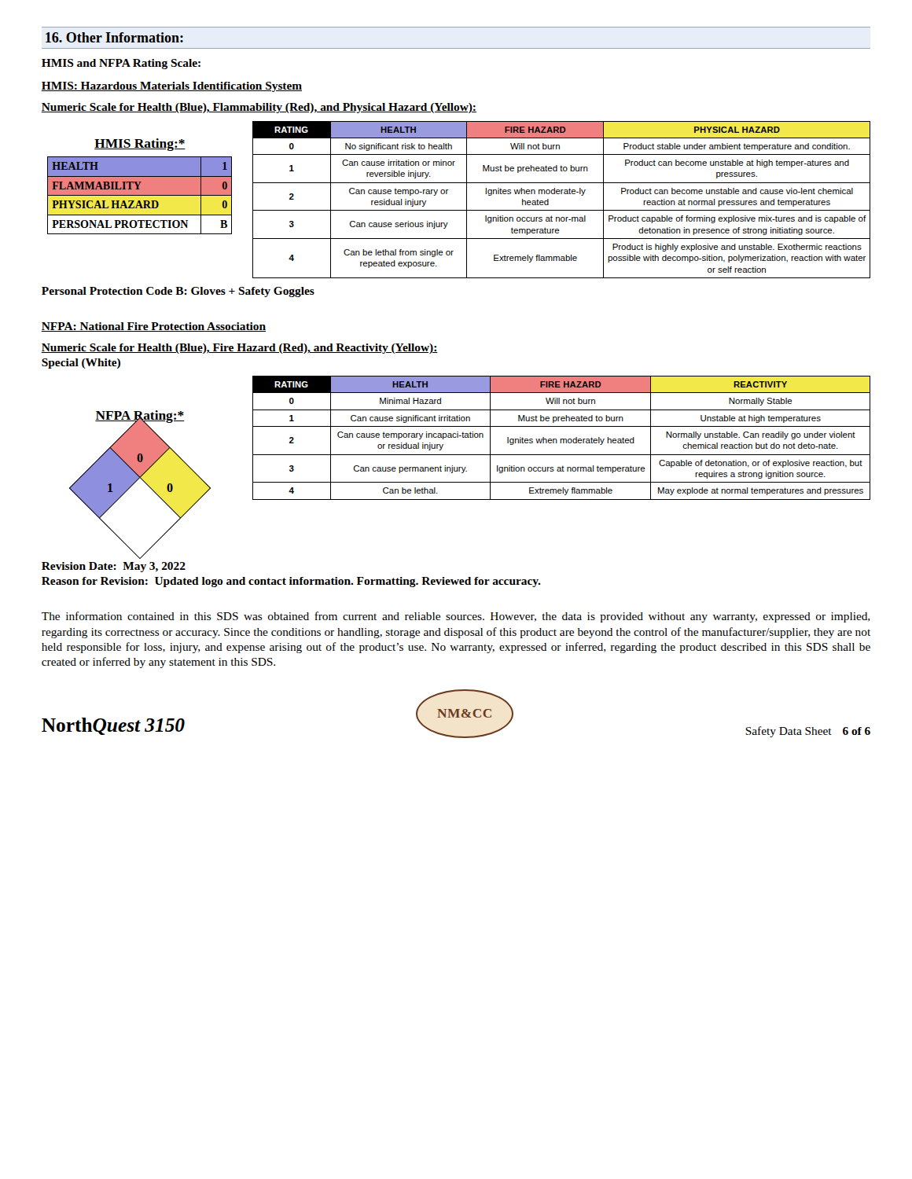16. Other Information:
HMIS and NFPA Rating Scale:
HMIS: Hazardous Materials Identification System
Numeric Scale for Health (Blue), Flammability (Red), and Physical Hazard (Yellow):
HMIS Rating:*
| HEALTH | 1 |
| FLAMMABILITY | 0 |
| PHYSICAL HAZARD | 0 |
| PERSONAL PROTECTION | B |
| RATING | HEALTH | FIRE HAZARD | PHYSICAL HAZARD |
| --- | --- | --- | --- |
| 0 | No significant risk to health | Will not burn | Product stable under ambient temperature and condition. |
| 1 | Can cause irritation or minor reversible injury. | Must be preheated to burn | Product can become unstable at high temper‐atures and pressures. |
| 2 | Can cause tempo‐rary or residual injury | Ignites when moderate‐ly heated | Product can become unstable and cause vio‐lent chemical reaction at normal pressures and temperatures |
| 3 | Can cause serious injury | Ignition occurs at nor‐mal temperature | Product capable of forming explosive mix‐tures and is capable of detonation in presence of strong initiating source. |
| 4 | Can be lethal from single or repeated exposure. | Extremely flammable | Product is highly explosive and unstable. Exothermic reactions possible with decompo‐sition, polymerization, reaction with water or self reaction |
Personal Protection Code B: Gloves + Safety Goggles
NFPA: National Fire Protection Association
Numeric Scale for Health (Blue), Fire Hazard (Red), and Reactivity (Yellow):
Special (White)
NFPA Rating:*
0
1
0
| RATING | HEALTH | FIRE HAZARD | REACTIVITY |
| --- | --- | --- | --- |
| 0 | Minimal Hazard | Will not burn | Normally Stable |
| 1 | Can cause significant irritation | Must be preheated to burn | Unstable at high temperatures |
| 2 | Can cause temporary incapaci‐tation or residual injury | Ignites when moderately heated | Normally unstable. Can readily go under violent chemical reaction but do not deto‐nate. |
| 3 | Can cause permanent injury. | Ignition occurs at normal temperature | Capable of detonation, or of explosive reaction, but requires a strong ignition source. |
| 4 | Can be lethal. | Extremely flammable | May explode at normal temperatures and pressures |
Revision Date: May 3, 2022
Reason for Revision: Updated logo and contact information. Formatting. Reviewed for accuracy.
The information contained in this SDS was obtained from current and reliable sources. However, the data is provided without any warranty, expressed or implied, regarding its correctness or accuracy. Since the conditions or handling, storage and disposal of this product are beyond the control of the manufacturer/supplier, they are not held responsible for loss, injury, and expense arising out of the product’s use. No warranty, expressed or inferred, regarding the product described in this SDS shall be created or inferred by any statement in this SDS.
North Quest 3150
NM&CC
Safety Data Sheet 6 of 6